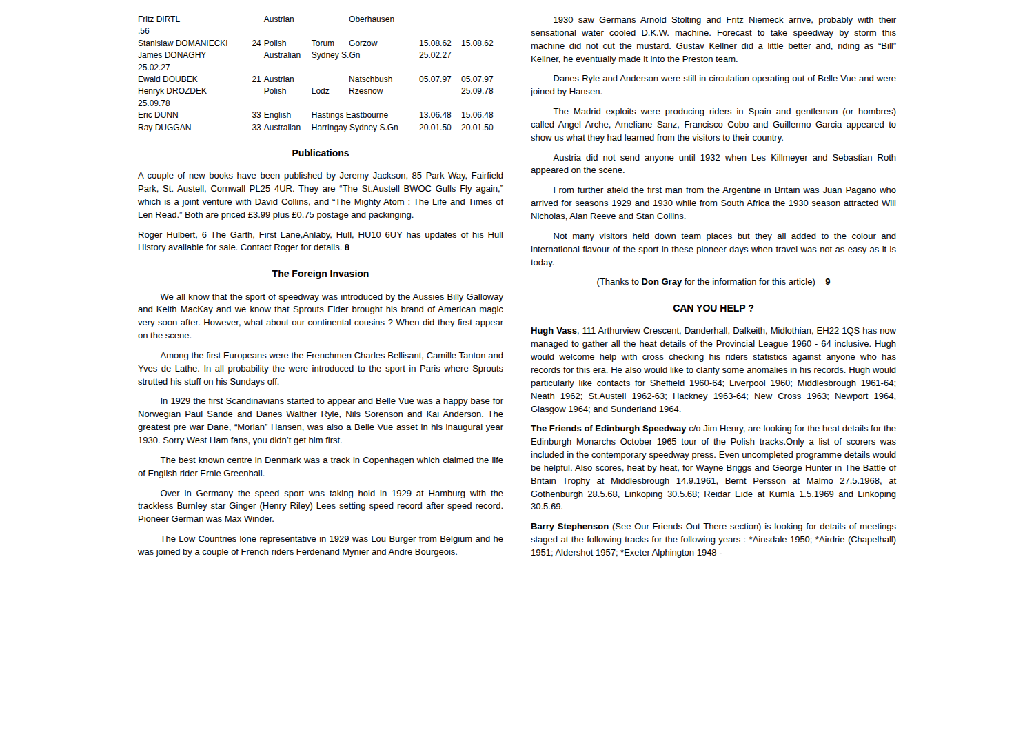| Fritz DIRTL | | Austrian | | Oberhausen | | |
| .56 | |
| Stanislaw DOMANIECKI | 24 | Polish | Torum | Gorzow | 15.08.62 | 15.08.62 |
| James DONAGHY | | Australian | Sydney S.Gn | 25.02.27 | |
| 25.02.27 | |
| Ewald DOUBEK | 21 | Austrian | | Natschbush | 05.07.97 | 05.07.97 |
| Henryk DROZDEK | | Polish | Lodz | Rzesnow | | 25.09.78 |
| 25.09.78 | |
| Eric DUNN | 33 | English | Hastings Eastbourne | 13.06.48 | 15.06.48 |
| Ray DUGGAN | 33 | Australian | Harringay Sydney S.Gn | 20.01.50 | 20.01.50 |
Publications
A couple of new books have been published by Jeremy Jackson, 85 Park Way, Fairfield Park, St. Austell, Cornwall PL25 4UR. They are “The St.Austell BWOC Gulls Fly again,” which is a joint venture with David Collins, and “The Mighty Atom : The Life and Times of Len Read.” Both are priced £3.99 plus £0.75 postage and packinging.
Roger Hulbert, 6 The Garth, First Lane,Anlaby, Hull, HU10 6UY has updates of his Hull History available for sale. Contact Roger for details. 8
The Foreign Invasion
We all know that the sport of speedway was introduced by the Aussies Billy Galloway and Keith MacKay and we know that Sprouts Elder brought his brand of American magic very soon after. However, what about our continental cousins ? When did they first appear on the scene.
Among the first Europeans were the Frenchmen Charles Bellisant, Camille Tanton and Yves de Lathe. In all probability the were introduced to the sport in Paris where Sprouts strutted his stuff on his Sundays off.
In 1929 the first Scandinavians started to appear and Belle Vue was a happy base for Norwegian Paul Sande and Danes Walther Ryle, Nils Sorenson and Kai Anderson. The greatest pre war Dane, “Morian” Hansen, was also a Belle Vue asset in his inaugural year 1930. Sorry West Ham fans, you didn’t get him first.
The best known centre in Denmark was a track in Copenhagen which claimed the life of English rider Ernie Greenhall.
Over in Germany the speed sport was taking hold in 1929 at Hamburg with the trackless Burnley star Ginger (Henry Riley) Lees setting speed record after speed record. Pioneer German was Max Winder.
The Low Countries lone representative in 1929 was Lou Burger from Belgium and he was joined by a couple of French riders Ferdenand Mynier and Andre Bourgeois.
1930 saw Germans Arnold Stolting and Fritz Niemeck arrive, probably with their sensational water cooled D.K.W. machine. Forecast to take speedway by storm this machine did not cut the mustard. Gustav Kellner did a little better and, riding as “Bill” Kellner, he eventually made it into the Preston team.
Danes Ryle and Anderson were still in circulation operating out of Belle Vue and were joined by Hansen.
The Madrid exploits were producing riders in Spain and gentleman (or hombres) called Angel Arche, Ameliane Sanz, Francisco Cobo and Guillermo Garcia appeared to show us what they had learned from the visitors to their country.
Austria did not send anyone until 1932 when Les Killmeyer and Sebastian Roth appeared on the scene.
From further afield the first man from the Argentine in Britain was Juan Pagano who arrived for seasons 1929 and 1930 while from South Africa the 1930 season attracted Will Nicholas, Alan Reeve and Stan Collins.
Not many visitors held down team places but they all added to the colour and international flavour of the sport in these pioneer days when travel was not as easy as it is today.
(Thanks to Don Gray for the information for this article) 9
CAN YOU HELP ?
Hugh Vass, 111 Arthurview Crescent, Danderhall, Dalkeith, Midlothian, EH22 1QS has now managed to gather all the heat details of the Provincial League 1960 - 64 inclusive. Hugh would welcome help with cross checking his riders statistics against anyone who has records for this era. He also would like to clarify some anomalies in his records. Hugh would particularly like contacts for Sheffield 1960-64; Liverpool 1960; Middlesbrough 1961-64; Neath 1962; St.Austell 1962-63; Hackney 1963-64; New Cross 1963; Newport 1964, Glasgow 1964; and Sunderland 1964.
The Friends of Edinburgh Speedway c/o Jim Henry, are looking for the heat details for the Edinburgh Monarchs October 1965 tour of the Polish tracks.Only a list of scorers was included in the contemporary speedway press. Even uncompleted programme details would be helpful. Also scores, heat by heat, for Wayne Briggs and George Hunter in The Battle of Britain Trophy at Middlesbrough 14.9.1961, Bernt Persson at Malmo 27.5.1968, at Gothenburgh 28.5.68, Linkoping 30.5.68; Reidar Eide at Kumla 1.5.1969 and Linkoping 30.5.69.
Barry Stephenson (See Our Friends Out There section) is looking for details of meetings staged at the following tracks for the following years : *Ainsdale 1950; *Airdrie (Chapelhall) 1951; Aldershot 1957; *Exeter Alphington 1948 -